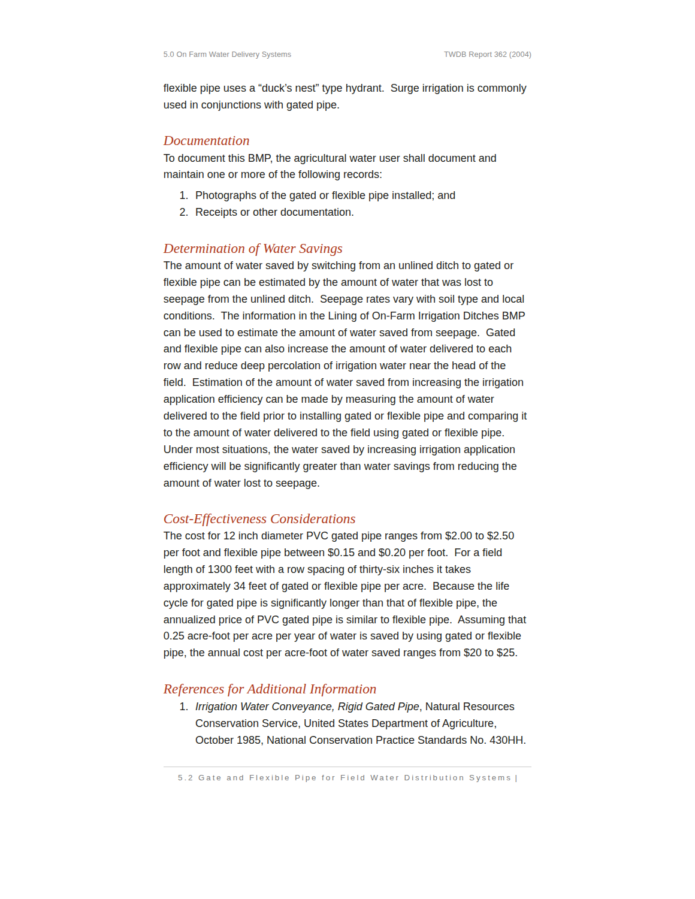5.0 On Farm Water Delivery Systems TWDB Report 362 (2004)
flexible pipe uses a “duck’s nest” type hydrant. Surge irrigation is commonly used in conjunctions with gated pipe.
Documentation
To document this BMP, the agricultural water user shall document and maintain one or more of the following records:
Photographs of the gated or flexible pipe installed; and
Receipts or other documentation.
Determination of Water Savings
The amount of water saved by switching from an unlined ditch to gated or flexible pipe can be estimated by the amount of water that was lost to seepage from the unlined ditch. Seepage rates vary with soil type and local conditions. The information in the Lining of On-Farm Irrigation Ditches BMP can be used to estimate the amount of water saved from seepage. Gated and flexible pipe can also increase the amount of water delivered to each row and reduce deep percolation of irrigation water near the head of the field. Estimation of the amount of water saved from increasing the irrigation application efficiency can be made by measuring the amount of water delivered to the field prior to installing gated or flexible pipe and comparing it to the amount of water delivered to the field using gated or flexible pipe. Under most situations, the water saved by increasing irrigation application efficiency will be significantly greater than water savings from reducing the amount of water lost to seepage.
Cost-Effectiveness Considerations
The cost for 12 inch diameter PVC gated pipe ranges from $2.00 to $2.50 per foot and flexible pipe between $0.15 and $0.20 per foot. For a field length of 1300 feet with a row spacing of thirty-six inches it takes approximately 34 feet of gated or flexible pipe per acre. Because the life cycle for gated pipe is significantly longer than that of flexible pipe, the annualized price of PVC gated pipe is similar to flexible pipe. Assuming that 0.25 acre-foot per acre per year of water is saved by using gated or flexible pipe, the annual cost per acre-foot of water saved ranges from $20 to $25.
References for Additional Information
Irrigation Water Conveyance, Rigid Gated Pipe, Natural Resources Conservation Service, United States Department of Agriculture, October 1985, National Conservation Practice Standards No. 430HH.
5.2 Gate and Flexible Pipe for Field Water Distribution Systems|